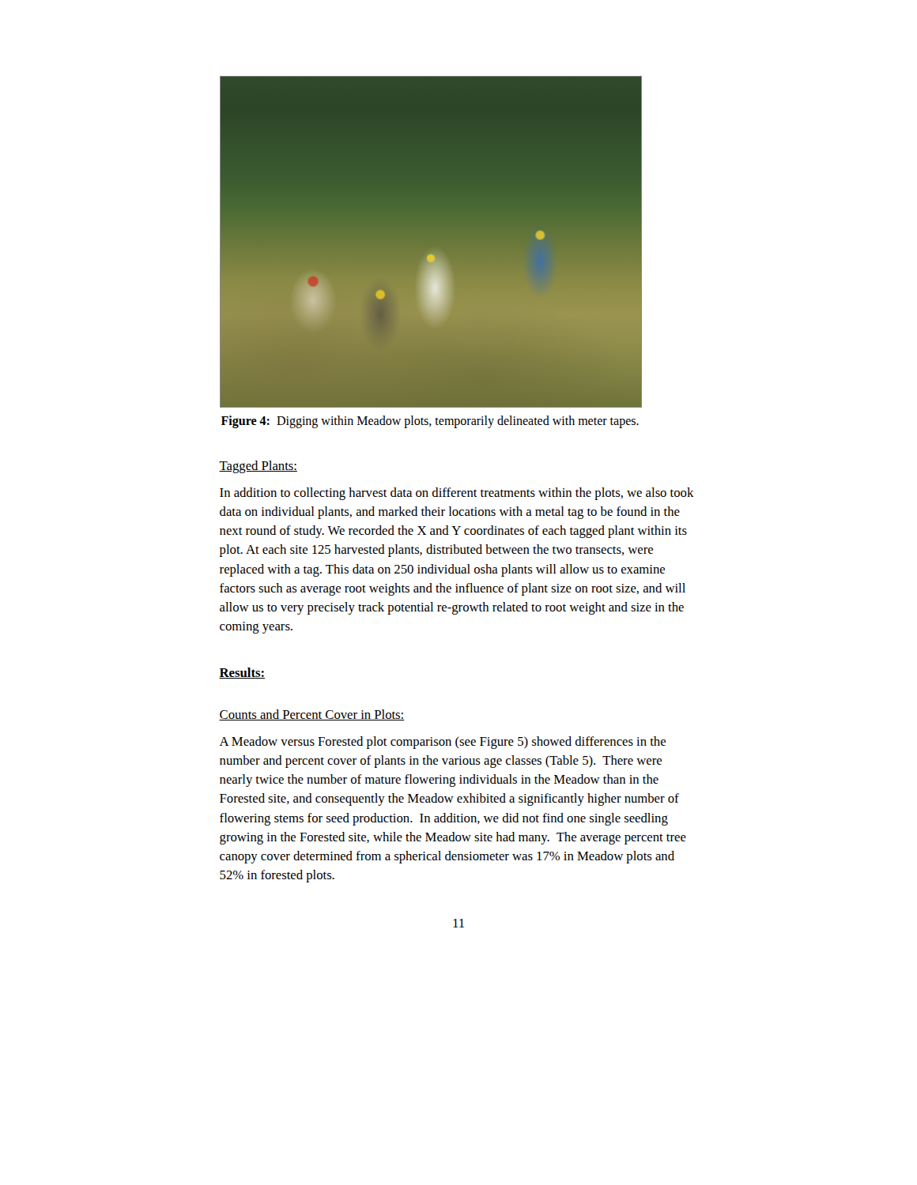Figure 4: Digging within Meadow plots, temporarily delineated with meter tapes.
Tagged Plants:
In addition to collecting harvest data on different treatments within the plots, we also took data on individual plants, and marked their locations with a metal tag to be found in the next round of study. We recorded the X and Y coordinates of each tagged plant within its plot. At each site 125 harvested plants, distributed between the two transects, were replaced with a tag. This data on 250 individual osha plants will allow us to examine factors such as average root weights and the influence of plant size on root size, and will allow us to very precisely track potential re-growth related to root weight and size in the coming years.
Results:
Counts and Percent Cover in Plots:
A Meadow versus Forested plot comparison (see Figure 5) showed differences in the number and percent cover of plants in the various age classes (Table 5). There were nearly twice the number of mature flowering individuals in the Meadow than in the Forested site, and consequently the Meadow exhibited a significantly higher number of flowering stems for seed production. In addition, we did not find one single seedling growing in the Forested site, while the Meadow site had many. The average percent tree canopy cover determined from a spherical densiometer was 17% in Meadow plots and 52% in forested plots.
11